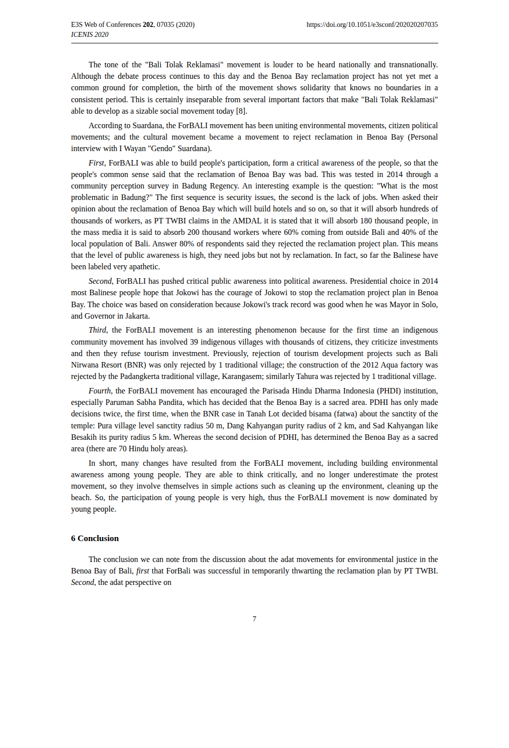E3S Web of Conferences 202, 07035 (2020)
ICENIS 2020
https://doi.org/10.1051/e3sconf/202020207035
The tone of the "Bali Tolak Reklamasi" movement is louder to be heard nationally and transnationally. Although the debate process continues to this day and the Benoa Bay reclamation project has not yet met a common ground for completion, the birth of the movement shows solidarity that knows no boundaries in a consistent period. This is certainly inseparable from several important factors that make "Bali Tolak Reklamasi" able to develop as a sizable social movement today [8].
According to Suardana, the ForBALI movement has been uniting environmental movements, citizen political movements; and the cultural movement became a movement to reject reclamation in Benoa Bay (Personal interview with I Wayan "Gendo" Suardana).
First, ForBALI was able to build people's participation, form a critical awareness of the people, so that the people's common sense said that the reclamation of Benoa Bay was bad. This was tested in 2014 through a community perception survey in Badung Regency. An interesting example is the question: "What is the most problematic in Badung?" The first sequence is security issues, the second is the lack of jobs. When asked their opinion about the reclamation of Benoa Bay which will build hotels and so on, so that it will absorb hundreds of thousands of workers, as PT TWBI claims in the AMDAL it is stated that it will absorb 180 thousand people, in the mass media it is said to absorb 200 thousand workers where 60% coming from outside Bali and 40% of the local population of Bali. Answer 80% of respondents said they rejected the reclamation project plan. This means that the level of public awareness is high, they need jobs but not by reclamation. In fact, so far the Balinese have been labeled very apathetic.
Second, ForBALI has pushed critical public awareness into political awareness. Presidential choice in 2014 most Balinese people hope that Jokowi has the courage of Jokowi to stop the reclamation project plan in Benoa Bay. The choice was based on consideration because Jokowi's track record was good when he was Mayor in Solo, and Governor in Jakarta.
Third, the ForBALI movement is an interesting phenomenon because for the first time an indigenous community movement has involved 39 indigenous villages with thousands of citizens, they criticize investments and then they refuse tourism investment. Previously, rejection of tourism development projects such as Bali Nirwana Resort (BNR) was only rejected by 1 traditional village; the construction of the 2012 Aqua factory was rejected by the Padangkerta traditional village, Karangasem; similarly Tahura was rejected by 1 traditional village.
Fourth, the ForBALI movement has encouraged the Parisada Hindu Dharma Indonesia (PHDI) institution, especially Paruman Sabha Pandita, which has decided that the Benoa Bay is a sacred area. PDHI has only made decisions twice, the first time, when the BNR case in Tanah Lot decided bisama (fatwa) about the sanctity of the temple: Pura village level sanctity radius 50 m, Dang Kahyangan purity radius of 2 km, and Sad Kahyangan like Besakih its purity radius 5 km. Whereas the second decision of PDHI, has determined the Benoa Bay as a sacred area (there are 70 Hindu holy areas).
In short, many changes have resulted from the ForBALI movement, including building environmental awareness among young people. They are able to think critically, and no longer underestimate the protest movement, so they involve themselves in simple actions such as cleaning up the environment, cleaning up the beach. So, the participation of young people is very high, thus the ForBALI movement is now dominated by young people.
6 Conclusion
The conclusion we can note from the discussion about the adat movements for environmental justice in the Benoa Bay of Bali, first that ForBali was successful in temporarily thwarting the reclamation plan by PT TWBI. Second, the adat perspective on
7